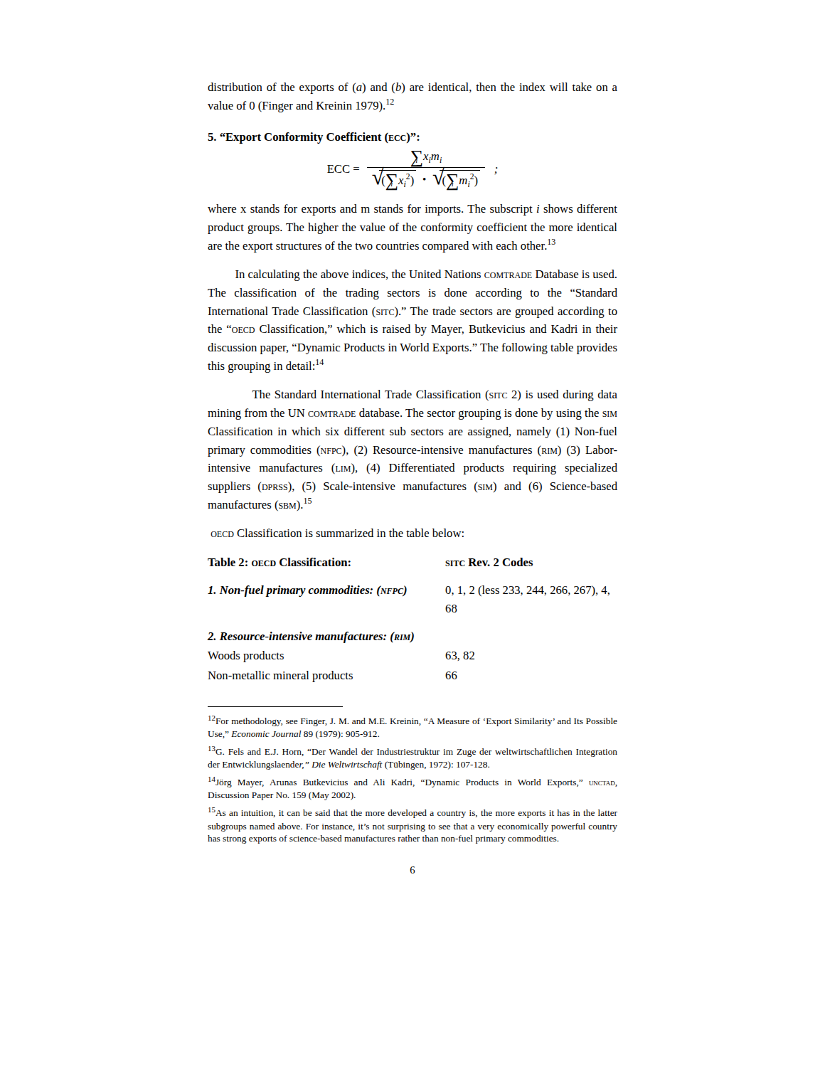distribution of the exports of (a) and (b) are identical, then the index will take on a value of 0 (Finger and Kreinin 1979).12
5. “Export Conformity Coefficient (ecc)”:
ECC = ∑i ximi (∑i xi 2) • (∑i mi 2) ;
where x stands for exports and m stands for imports. The subscript i shows different product groups. The higher the value of the conformity coefficient the more identical are the export structures of the two countries compared with each other.13
In calculating the above indices, the United Nations comtrade Database is used. The classification of the trading sectors is done according to the “Standard International Trade Classification (sitc).” The trade sectors are grouped according to the “oecd Classification,” which is raised by Mayer, Butkevicius and Kadri in their discussion paper, “Dynamic Products in World Exports.” The following table provides this grouping in detail:14
The Standard International Trade Classification (sitc 2) is used during data mining from the UN comtrade database. The sector grouping is done by using the sim Classification in which six different sub sectors are assigned, namely (1) Non-fuel primary commodities (nfpc), (2) Resource-intensive manufactures (rim) (3) Labor-intensive manufactures (lim), (4) Differentiated products requiring specialized suppliers (dprss), (5) Scale-intensive manufactures (sim) and (6) Science-based manufactures (sbm).15
oecd Classification is summarized in the table below:
| Table 2: oecd Classification: | sitc Rev. 2 Codes |
| 1. Non-fuel primary commodities: ( nfpc ) | 0, 1, 2 (less 233, 244, 266, 267), 4, 68 |
| 2. Resource-intensive manufactures: ( rim ) | |
| Woods products | 63, 82 |
| Non-metallic mineral products | 66 |
12 For methodology, see Finger, J. M. and M.E. Kreinin, “A Measure of ‘Export Similarity’ and Its Possible Use,” Economic Journal 89 (1979): 905-912.
13 G. Fels and E.J. Horn, “Der Wandel der Industriestruktur im Zuge der weltwirtschaftlichen Integration der Entwicklungslaender,” Die Weltwirtschaft (Tübingen, 1972): 107-128.
14 Jörg Mayer, Arunas Butkevicius and Ali Kadri, “Dynamic Products in World Exports,” unctad, Discussion Paper No. 159 (May 2002).
15 As an intuition, it can be said that the more developed a country is, the more exports it has in the latter subgroups named above. For instance, it’s not surprising to see that a very economically powerful country has strong exports of science-based manufactures rather than non-fuel primary commodities.
6